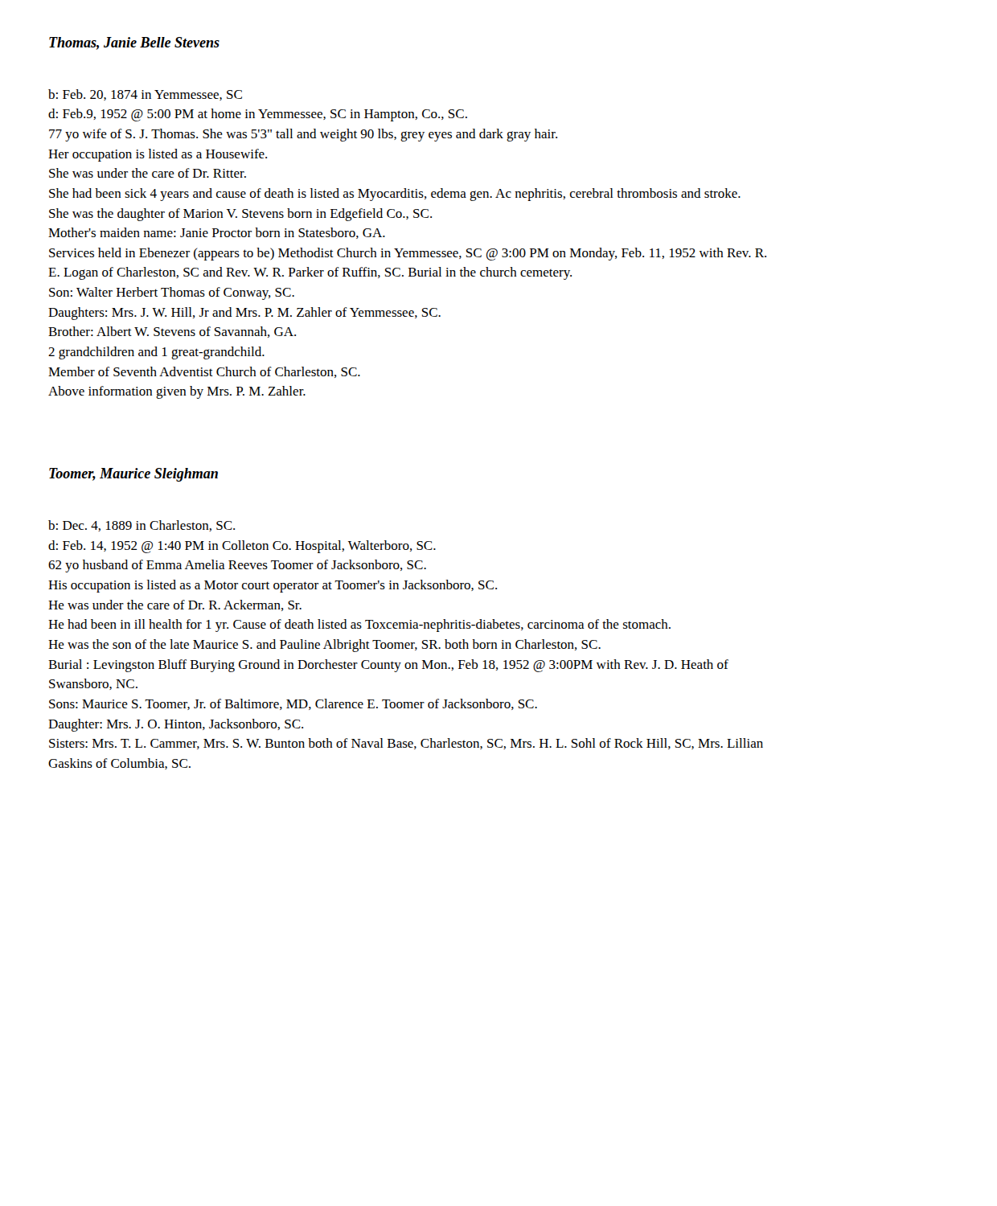Thomas, Janie Belle Stevens
b: Feb. 20, 1874 in Yemmessee, SC
d: Feb.9, 1952 @ 5:00 PM at home in Yemmessee, SC in Hampton, Co., SC.
77 yo wife of S. J. Thomas. She was 5'3" tall and weight 90 lbs, grey eyes and dark gray hair.
Her occupation is listed as a Housewife.
She was under the care of Dr. Ritter.
She had been sick 4 years and cause of death is listed as Myocarditis, edema gen. Ac nephritis, cerebral thrombosis and stroke.
She was the daughter of Marion V. Stevens born in Edgefield Co., SC.
Mother's maiden name: Janie Proctor born in Statesboro, GA.
Services held in Ebenezer (appears to be) Methodist Church in Yemmessee, SC @ 3:00 PM on Monday, Feb. 11, 1952 with Rev. R. E. Logan of Charleston, SC and Rev. W. R. Parker of Ruffin, SC. Burial in the church cemetery.
Son: Walter Herbert Thomas of Conway, SC.
Daughters: Mrs. J. W. Hill, Jr and Mrs. P. M. Zahler of Yemmessee, SC.
Brother: Albert W. Stevens of Savannah, GA.
2 grandchildren and 1 great-grandchild.
Member of Seventh Adventist Church of Charleston, SC.
Above information given by Mrs. P. M. Zahler.
Toomer, Maurice Sleighman
b: Dec. 4, 1889 in Charleston, SC.
d: Feb. 14, 1952 @ 1:40 PM in Colleton Co. Hospital, Walterboro, SC.
62 yo husband of Emma Amelia Reeves Toomer of Jacksonboro, SC.
His occupation is listed as a Motor court operator at Toomer's in Jacksonboro, SC.
He was under the care of Dr. R. Ackerman, Sr.
He had been in ill health for 1 yr. Cause of death listed as Toxcemia-nephritis-diabetes, carcinoma of the stomach.
He was the son of the late Maurice S. and Pauline Albright Toomer, SR. both born in Charleston, SC.
Burial : Levingston Bluff Burying Ground in Dorchester County on Mon., Feb 18, 1952 @ 3:00PM with Rev. J. D. Heath of Swansboro, NC.
Sons: Maurice S. Toomer, Jr. of Baltimore, MD, Clarence E. Toomer of Jacksonboro, SC.
Daughter: Mrs. J. O. Hinton, Jacksonboro, SC.
Sisters: Mrs. T. L. Cammer, Mrs. S. W. Bunton both of Naval Base, Charleston, SC, Mrs. H. L. Sohl of Rock Hill, SC, Mrs. Lillian Gaskins of Columbia, SC.